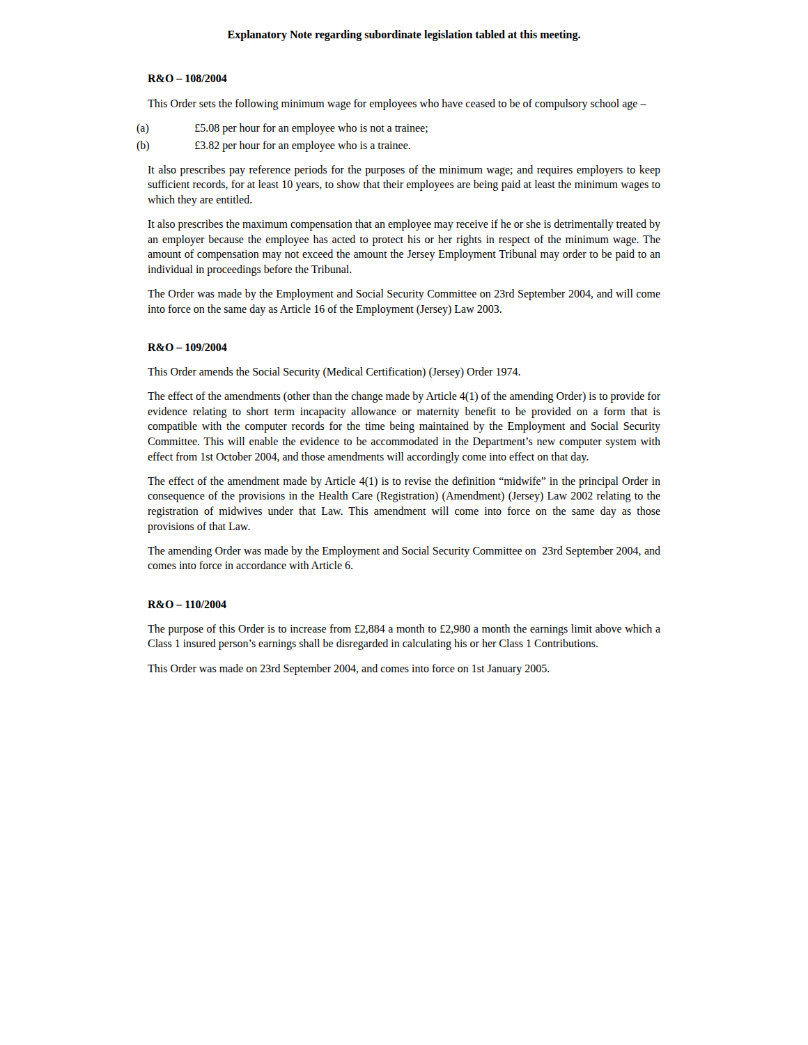Explanatory Note regarding subordinate legislation tabled at this meeting.
R&O – 108/2004
This Order sets the following minimum wage for employees who have ceased to be of compulsory school age –
(a)£5.08 per hour for an employee who is not a trainee;
(b)£3.82 per hour for an employee who is a trainee.
It also prescribes pay reference periods for the purposes of the minimum wage; and requires employers to keep sufficient records, for at least 10 years, to show that their employees are being paid at least the minimum wages to which they are entitled.
It also prescribes the maximum compensation that an employee may receive if he or she is detrimentally treated by an employer because the employee has acted to protect his or her rights in respect of the minimum wage. The amount of compensation may not exceed the amount the Jersey Employment Tribunal may order to be paid to an individual in proceedings before the Tribunal.
The Order was made by the Employment and Social Security Committee on 23rd September 2004, and will come into force on the same day as Article 16 of the Employment (Jersey) Law 2003.
R&O – 109/2004
This Order amends the Social Security (Medical Certification) (Jersey) Order 1974.
The effect of the amendments (other than the change made by Article 4(1) of the amending Order) is to provide for evidence relating to short term incapacity allowance or maternity benefit to be provided on a form that is compatible with the computer records for the time being maintained by the Employment and Social Security Committee. This will enable the evidence to be accommodated in the Department’s new computer system with effect from 1st October 2004, and those amendments will accordingly come into effect on that day.
The effect of the amendment made by Article 4(1) is to revise the definition “midwife” in the principal Order in consequence of the provisions in the Health Care (Registration) (Amendment) (Jersey) Law 2002 relating to the registration of midwives under that Law. This amendment will come into force on the same day as those provisions of that Law.
The amending Order was made by the Employment and Social Security Committee on 23rd September 2004, and comes into force in accordance with Article 6.
R&O – 110/2004
The purpose of this Order is to increase from £2,884 a month to £2,980 a month the earnings limit above which a Class 1 insured person’s earnings shall be disregarded in calculating his or her Class 1 Contributions.
This Order was made on 23rd September 2004, and comes into force on 1st January 2005.